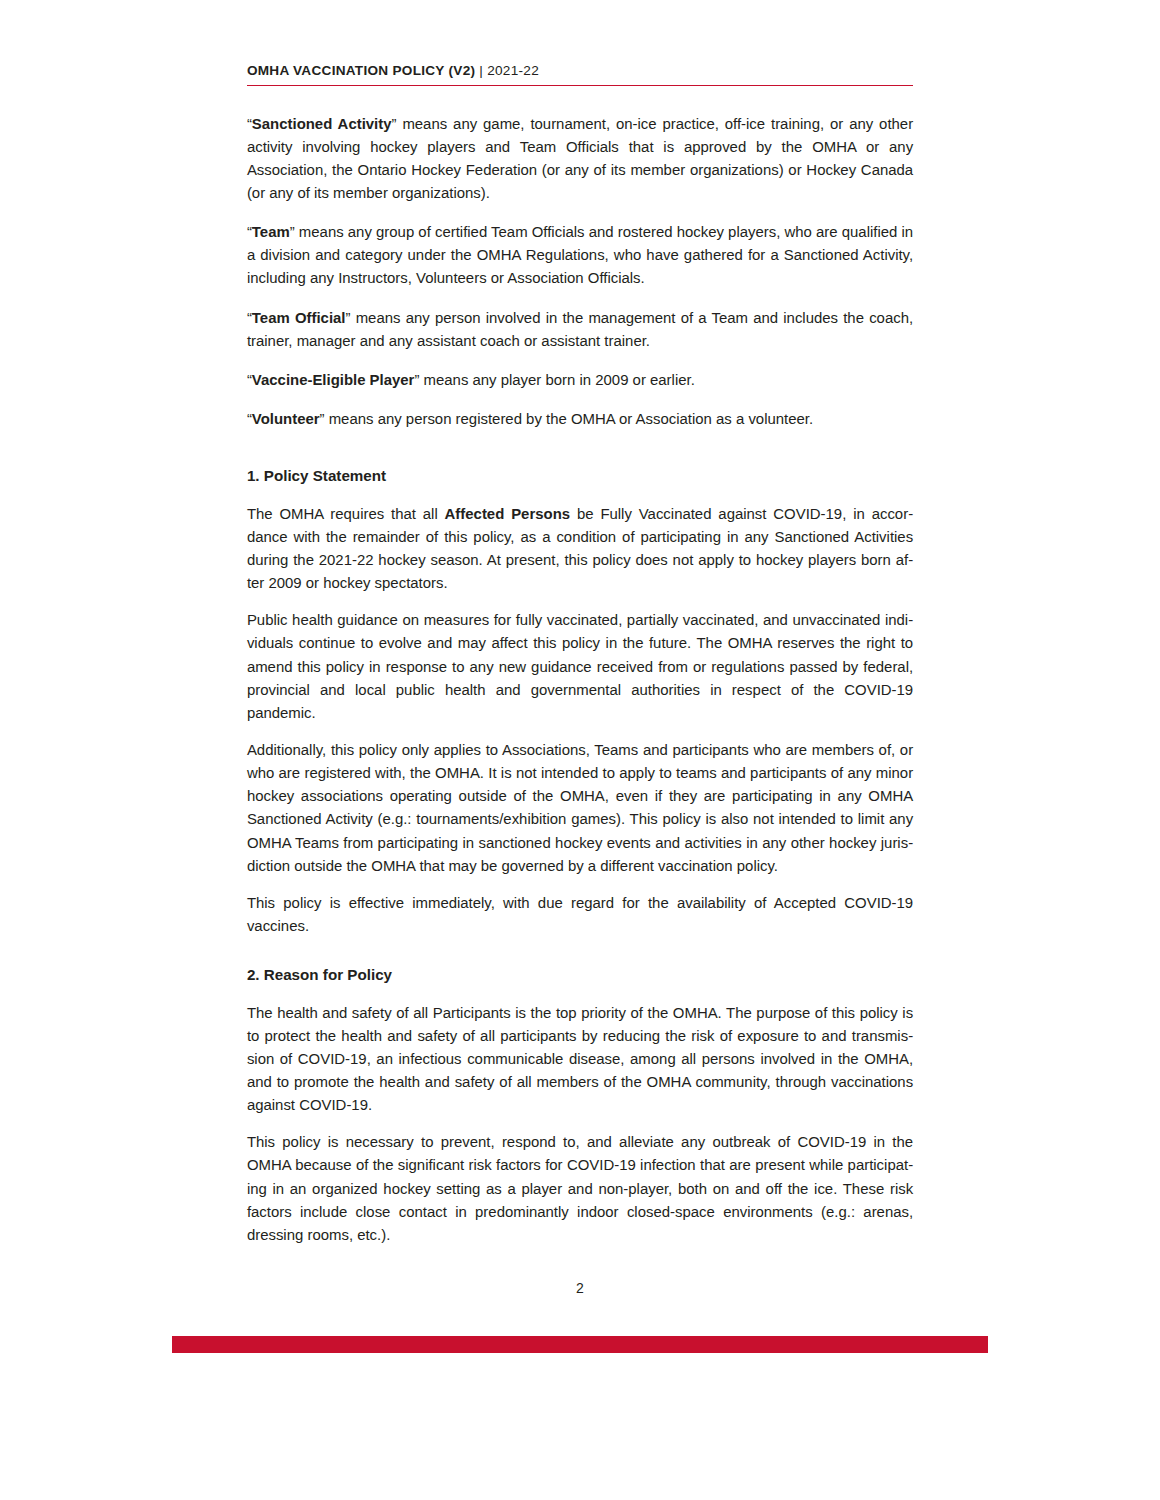OMHA VACCINATION POLICY (V2) | 2021-22
“Sanctioned Activity” means any game, tournament, on-ice practice, off-ice training, or any other activity involving hockey players and Team Officials that is approved by the OMHA or any Association, the Ontario Hockey Federation (or any of its member organizations) or Hockey Canada (or any of its member organizations).
“Team” means any group of certified Team Officials and rostered hockey players, who are qualified in a division and category under the OMHA Regulations, who have gathered for a Sanctioned Activity, including any Instructors, Volunteers or Association Officials.
“Team Official” means any person involved in the management of a Team and includes the coach, trainer, manager and any assistant coach or assistant trainer.
“Vaccine-Eligible Player” means any player born in 2009 or earlier.
“Volunteer” means any person registered by the OMHA or Association as a volunteer.
1. Policy Statement
The OMHA requires that all Affected Persons be Fully Vaccinated against COVID-19, in accordance with the remainder of this policy, as a condition of participating in any Sanctioned Activities during the 2021-22 hockey season. At present, this policy does not apply to hockey players born after 2009 or hockey spectators.
Public health guidance on measures for fully vaccinated, partially vaccinated, and unvaccinated individuals continue to evolve and may affect this policy in the future. The OMHA reserves the right to amend this policy in response to any new guidance received from or regulations passed by federal, provincial and local public health and governmental authorities in respect of the COVID-19 pandemic.
Additionally, this policy only applies to Associations, Teams and participants who are members of, or who are registered with, the OMHA. It is not intended to apply to teams and participants of any minor hockey associations operating outside of the OMHA, even if they are participating in any OMHA Sanctioned Activity (e.g.: tournaments/exhibition games). This policy is also not intended to limit any OMHA Teams from participating in sanctioned hockey events and activities in any other hockey jurisdiction outside the OMHA that may be governed by a different vaccination policy.
This policy is effective immediately, with due regard for the availability of Accepted COVID-19 vaccines.
2. Reason for Policy
The health and safety of all Participants is the top priority of the OMHA. The purpose of this policy is to protect the health and safety of all participants by reducing the risk of exposure to and transmission of COVID-19, an infectious communicable disease, among all persons involved in the OMHA, and to promote the health and safety of all members of the OMHA community, through vaccinations against COVID-19.
This policy is necessary to prevent, respond to, and alleviate any outbreak of COVID-19 in the OMHA because of the significant risk factors for COVID-19 infection that are present while participating in an organized hockey setting as a player and non-player, both on and off the ice. These risk factors include close contact in predominantly indoor closed-space environments (e.g.: arenas, dressing rooms, etc.).
2